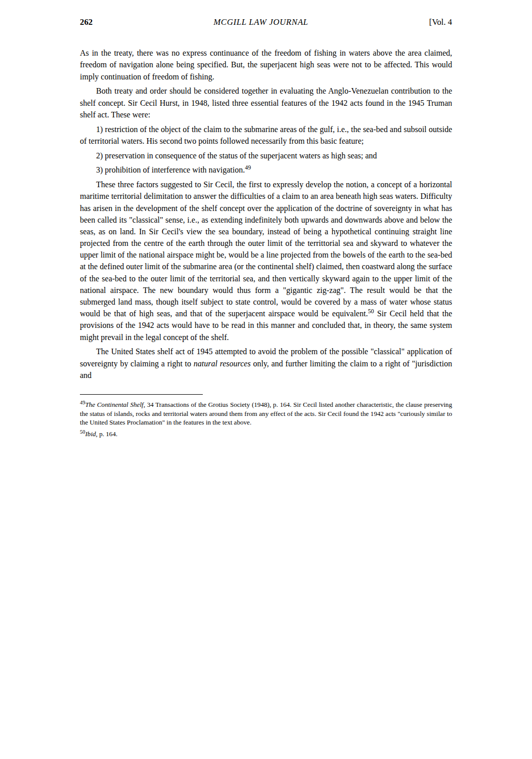262 McGILL LAW JOURNAL [Vol. 4
As in the treaty, there was no express continuance of the freedom of fishing in waters above the area claimed, freedom of navigation alone being specified. But, the superjacent high seas were not to be affected. This would imply continuation of freedom of fishing.
Both treaty and order should be considered together in evaluating the Anglo-Venezuelan contribution to the shelf concept. Sir Cecil Hurst, in 1948, listed three essential features of the 1942 acts found in the 1945 Truman shelf act. These were:
1) restriction of the object of the claim to the submarine areas of the gulf, i.e., the sea-bed and subsoil outside of territorial waters. His second two points followed necessarily from this basic feature;
2) preservation in consequence of the status of the superjacent waters as high seas; and
3) prohibition of interference with navigation.49
These three factors suggested to Sir Cecil, the first to expressly develop the notion, a concept of a horizontal maritime territorial delimitation to answer the difficulties of a claim to an area beneath high seas waters. Difficulty has arisen in the development of the shelf concept over the application of the doctrine of sovereignty in what has been called its "classical" sense, i.e., as extending indefinitely both upwards and downwards above and below the seas, as on land. In Sir Cecil's view the sea boundary, instead of being a hypothetical continuing straight line projected from the centre of the earth through the outer limit of the territtorial sea and skyward to whatever the upper limit of the national airspace might be, would be a line projected from the bowels of the earth to the sea-bed at the defined outer limit of the submarine area (or the continental shelf) claimed, then coastward along the surface of the sea-bed to the outer limit of the territorial sea, and then vertically skyward again to the upper limit of the national airspace. The new boundary would thus form a "gigantic zig-zag". The result would be that the submerged land mass, though itself subject to state control, would be covered by a mass of water whose status would be that of high seas, and that of the superjacent airspace would be equivalent.50 Sir Cecil held that the provisions of the 1942 acts would have to be read in this manner and concluded that, in theory, the same system might prevail in the legal concept of the shelf.
The United States shelf act of 1945 attempted to avoid the problem of the possible "classical" application of sovereignty by claiming a right to natural resources only, and further limiting the claim to a right of "jurisdiction and
49 The Continental Shelf, 34 Transactions of the Grotius Society (1948), p. 164. Sir Cecil listed another characteristic, the clause preserving the status of islands, rocks and territorial waters around them from any effect of the acts. Sir Cecil found the 1942 acts "curiously similar to the United States Proclamation" in the features in the text above.
50 Ibid, p. 164.